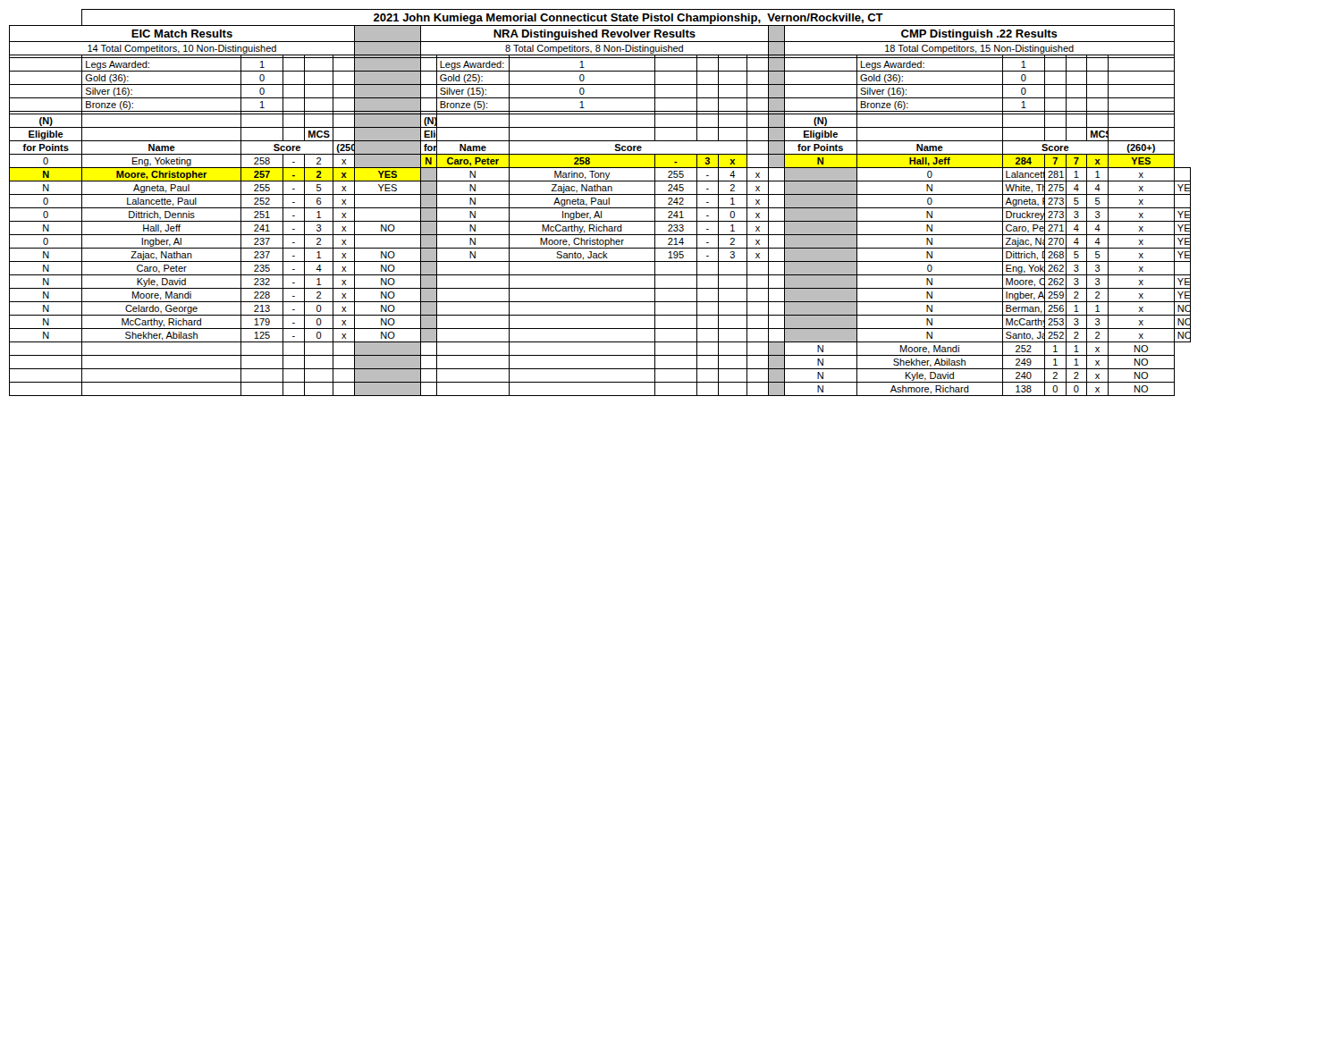| | 2021 John Kumiega Memorial Connecticut State Pistol Championship, Vernon/Rockville, CT | |
| EIC Match Results | | NRA Distinguished Revolver Results | | CMP Distinguish .22 Results | |
| 14 Total Competitors, 10 Non-Distinguished | | 8 Total Competitors, 8 Non-Distinguished | | 18 Total Competitors, 15 Non-Distinguished | |
| | Legs Awarded: | 1 | | | | | | Legs Awarded: | 1 | | | | | | | Legs Awarded: | 1 | | | | | |
| | Gold (36): | 0 | | | | | | Gold (25): | 0 | | | | | | | Gold (36): | 0 | | | | | |
| | Silver (16): | 0 | | | | | | Silver (15): | 0 | | | | | | | Silver (16): | 0 | | | | | |
| | Bronze (6): | 1 | | | | | | Bronze (5): | 1 | | | | | | | Bronze (6): | 1 | | | | | |
| (N) | | | | | | | (N) | | | | | | | | (N) | | | | | | | |
| Eligible | | | | MCS | | | Eligible | | | | | | | | Eligible | | | | | MCS | | |
| for Points | Name | Score | (250+) | | for Points | Name | Score | | | for Points | Name | Score | (260+) | |
| 0 | Eng, Yoketing | 258 | - | 2 | x | | N | Caro, Peter | 258 | - | 3 | x | | | N | Hall, Jeff | 284 | 7 | 7 | x | YES | |
| N | Moore, Christopher | 257 | - | 2 | x | YES | | N | Marino, Tony | 255 | - | 4 | x | | | 0 | Lalancette, Paul | 281 | 1 | 1 | x | | |
| N | Agneta, Paul | 255 | - | 5 | x | YES | | N | Zajac, Nathan | 245 | - | 2 | x | | | N | White, Thomas | 275 | 4 | 4 | x | YES | |
| 0 | Lalancette, Paul | 252 | - | 6 | x | | | N | Agneta, Paul | 242 | - | 1 | x | | | 0 | Agneta, Paul | 273 | 5 | 5 | x | | |
| 0 | Dittrich, Dennis | 251 | - | 1 | x | | | N | Ingber, Al | 241 | - | 0 | x | | | N | Druckrey, William | 273 | 3 | 3 | x | YES | |
| N | Hall, Jeff | 241 | - | 3 | x | NO | | N | McCarthy, Richard | 233 | - | 1 | x | | | N | Caro, Peter | 271 | 4 | 4 | x | YES | |
| 0 | Ingber, Al | 237 | - | 2 | x | | | N | Moore, Christopher | 214 | - | 2 | x | | | N | Zajac, Nathan | 270 | 4 | 4 | x | YES | |
| N | Zajac, Nathan | 237 | - | 1 | x | NO | | N | Santo, Jack | 195 | - | 3 | x | | | N | Dittrich, Dennis | 268 | 5 | 5 | x | YES | |
| N | Caro, Peter | 235 | - | 4 | x | NO | | | | | | | | | | 0 | Eng, Yoketing | 262 | 3 | 3 | x | | |
| N | Kyle, David | 232 | - | 1 | x | NO | | | | | | | | | | N | Moore, Christopher | 262 | 3 | 3 | x | YES | |
| N | Moore, Mandi | 228 | - | 2 | x | NO | | | | | | | | | | N | Ingber, Al | 259 | 2 | 2 | x | YES | |
| N | Celardo, George | 213 | - | 0 | x | NO | | | | | | | | | | N | Berman, Gary | 256 | 1 | 1 | x | NO | |
| N | McCarthy, Richard | 179 | - | 0 | x | NO | | | | | | | | | | N | McCarthy, Richard | 253 | 3 | 3 | x | NO | |
| N | Shekher, Abilash | 125 | - | 0 | x | NO | | | | | | | | | | N | Santo, Jack | 252 | 2 | 2 | x | NO | |
| | | | | | | | | | | | | | | | N | Moore, Mandi | 252 | 1 | 1 | x | NO | |
| | | | | | | | | | | | | | | | N | Shekher, Abilash | 249 | 1 | 1 | x | NO | |
| | | | | | | | | | | | | | | | N | Kyle, David | 240 | 2 | 2 | x | NO | |
| | | | | | | | | | | | | | | | N | Ashmore, Richard | 138 | 0 | 0 | x | NO | |